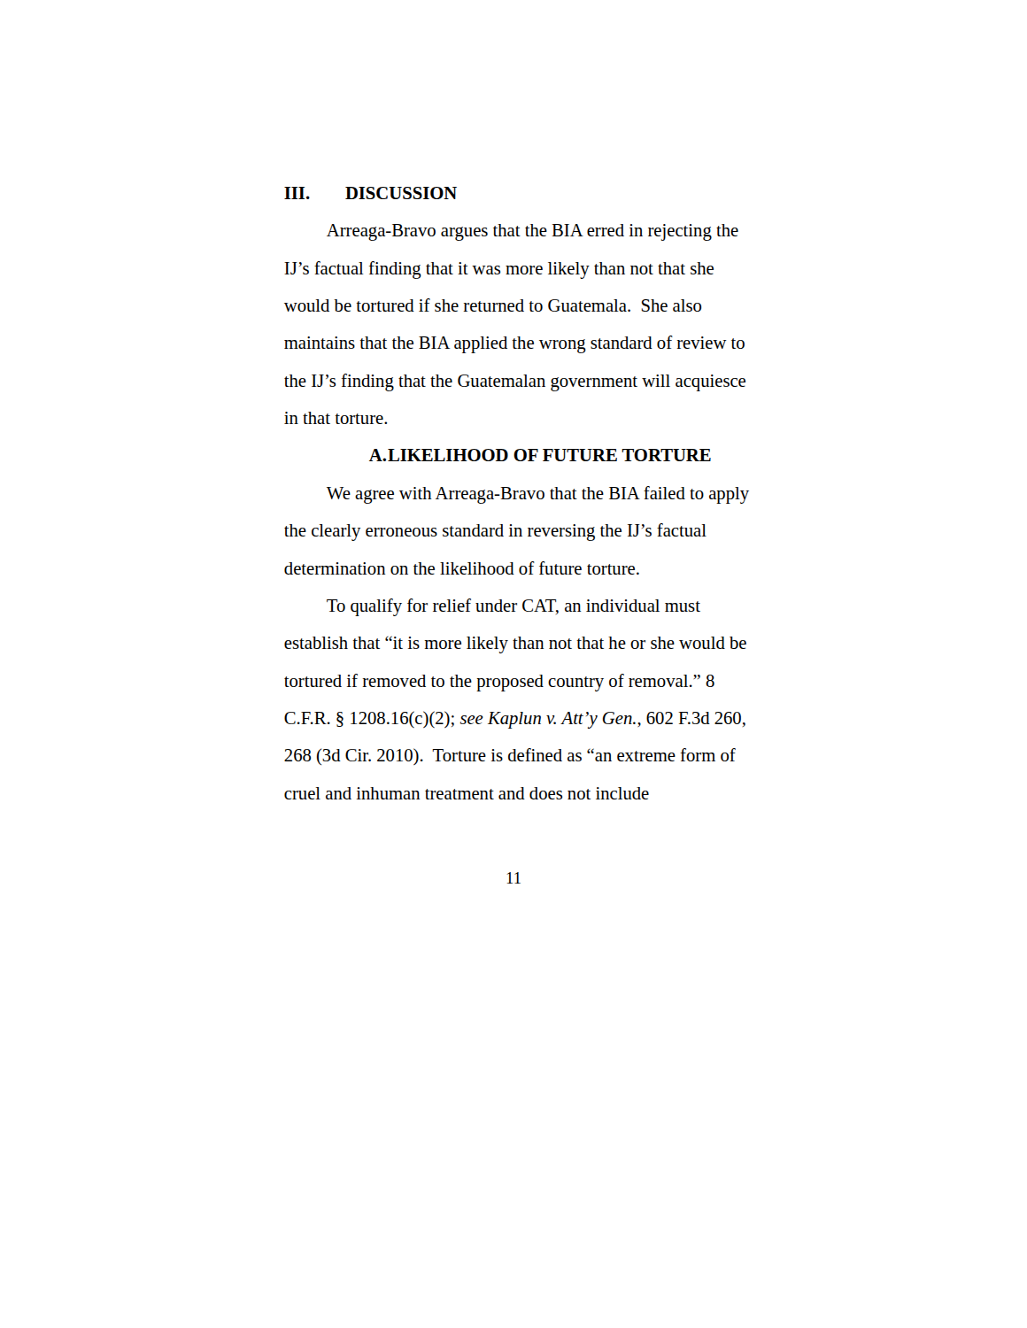III. DISCUSSION
Arreaga-Bravo argues that the BIA erred in rejecting the IJ’s factual finding that it was more likely than not that she would be tortured if she returned to Guatemala. She also maintains that the BIA applied the wrong standard of review to the IJ’s finding that the Guatemalan government will acquiesce in that torture.
A. LIKELIHOOD OF FUTURE TORTURE
We agree with Arreaga-Bravo that the BIA failed to apply the clearly erroneous standard in reversing the IJ’s factual determination on the likelihood of future torture.
To qualify for relief under CAT, an individual must establish that “it is more likely than not that he or she would be tortured if removed to the proposed country of removal.” 8 C.F.R. § 1208.16(c)(2); see Kaplun v. Att’y Gen., 602 F.3d 260, 268 (3d Cir. 2010). Torture is defined as “an extreme form of cruel and inhuman treatment and does not include
11